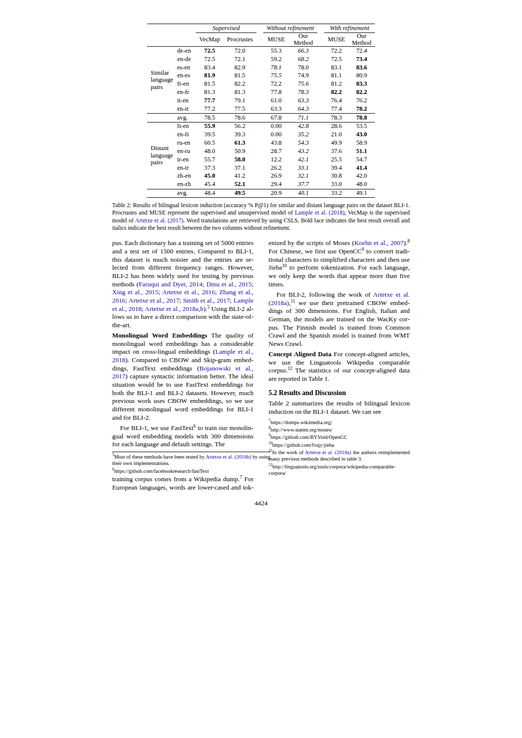| | Supervised | | Without refinement | | With refinement |
| | VecMap | Procrustes | | MUSE | Our Method | | MUSE | Our Method |
| Similar language pairs | de-en | 72.5 | 72.0 | | 55.3 | 66.3 | | 72.2 | 72.4 |
| en-de | 72.5 | 72.1 | | 59.2 | 68.2 | | 72.5 | 73.4 |
| es-en | 83.4 | 82.9 | | 78.1 | 78.0 | | 83.1 | 83.6 |
| en-es | 81.9 | 81.5 | | 75.5 | 74.9 | | 81.1 | 80.9 |
| fr-en | 81.5 | 82.2 | | 72.2 | 75.6 | | 81.2 | 83.3 |
| en-fr | 81.3 | 81.3 | | 77.8 | 78.3 | | 82.2 | 82.2 |
| it-en | 77.7 | 79.1 | | 61.0 | 63.3 | | 76.4 | 76.2 |
| en-it | 77.2 | 77.5 | | 63.3 | 64.3 | | 77.4 | 78.2 |
| | avg. | 78.5 | 78.6 | | 67.8 | 71.1 | | 78.3 | 78.8 |
| Distant language pairs | fi-en | 55.9 | 56.2 | | 0.00 | 42.8 | | 28.6 | 53.5 |
| en-fi | 39.5 | 39.3 | | 0.00 | 35.2 | | 21.0 | 43.0 |
| ru-en | 60.5 | 61.3 | | 43.8 | 54.3 | | 49.9 | 58.9 |
| en-ru | 48.0 | 50.9 | | 28.7 | 43.2 | | 37.6 | 51.1 |
| tr-en | 55.7 | 58.0 | | 12.2 | 42.1 | | 25.5 | 54.7 |
| en-tr | 37.3 | 37.1 | | 26.2 | 33.1 | | 39.4 | 41.4 |
| zh-en | 45.0 | 41.2 | | 26.9 | 32.1 | | 30.8 | 42.0 |
| en-zh | 45.4 | 52.1 | | 29.4 | 37.7 | | 33.0 | 48.0 |
| | avg. | 48.4 | 49.5 | | 20.9 | 40.1 | | 33.2 | 49.1 |
Table 2: Results of bilingual lexicon induction (accuracy % P@1) for similar and distant language pairs on the dataset BLI-1. Procrustes and MUSE represent the supervised and unsupervised model of Lample et al. (2018), VecMap is the supervised model of Artetxe et al. (2017). Word translations are retrieved by using CSLS. Bold face indicates the best result overall and italics indicate the best result between the two columns without refinement.
pus. Each dictionary has a training set of 5000 entries and a test set of 1500 entries. Compared to BLI-1, this dataset is much noisier and the entries are selected from different frequency ranges. However, BLI-2 has been widely used for testing by previous methods (Faruqui and Dyer, 2014; Dinu et al., 2015; Xing et al., 2015; Artetxe et al., 2016; Zhang et al., 2016; Artetxe et al., 2017; Smith et al., 2017; Lample et al., 2018; Artetxe et al., 2018a,b).5 Using BLI-2 allows us to have a direct comparison with the state-of-the-art.
Monolingual Word Embeddings The quality of monolingual word embeddings has a considerable impact on cross-lingual embeddings (Lample et al., 2018). Compared to CBOW and Skip-gram embeddings, FastText embeddings (Bojanowski et al., 2017) capture syntactic information better. The ideal situation would be to use FastText embeddings for both the BLI-1 and BLI-2 datasets. However, much previous work uses CBOW embeddings, so we use different monolingual word embeddings for BLI-1 and for BLI-2.
For BLI-1, we use FastText6 to train our monolingual word embedding models with 300 dimensions for each language and default settings. The
5Most of these methods have been tested by Artetxe et al. (2018b) by using their own implementations.
6https://github.com/facebookresearch/fastText
training corpus comes from a Wikipedia dump.7 For European languages, words are lower-cased and tokenized by the scripts of Moses (Koehn et al., 2007).8 For Chinese, we first use OpenCC9 to convert traditional characters to simplified characters and then use Jieba10 to perform tokenization. For each language, we only keep the words that appear more than five times.
For BLI-2, following the work of Artetxe et al. (2018a),11 we use their pretrained CBOW embeddings of 300 dimensions. For English, Italian and German, the models are trained on the WacKy corpus. The Finnish model is trained from Common Crawl and the Spanish model is trained from WMT News Crawl.
Concept Aligned Data For concept-aligned articles, we use the Linguatools Wikipedia comparable corpus.12 The statistics of our concept-aligned data are reported in Table 1.
5.2 Results and Discussion
Table 2 summarizes the results of bilingual lexicon induction on the BLI-1 dataset. We can see
7https://dumps.wikimedia.org/
8http://www.statmt.org/moses/
9https://github.com/BYVoid/OpenCC
10https://github.com/fxsjy/jieba
11In the work of Artetxe et al. (2018a) the authors reimplemented many previous methods described in table 3.
12http://linguatools.org/tools/corpora/wikipedia-comparable-corpora/
4424